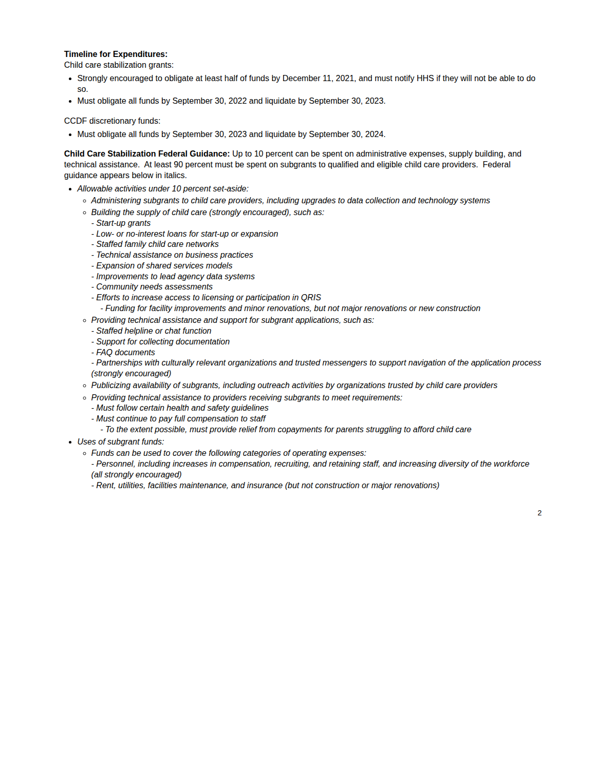Timeline for Expenditures:
Child care stabilization grants:
Strongly encouraged to obligate at least half of funds by December 11, 2021, and must notify HHS if they will not be able to do so.
Must obligate all funds by September 30, 2022 and liquidate by September 30, 2023.
CCDF discretionary funds:
Must obligate all funds by September 30, 2023 and liquidate by September 30, 2024.
Child Care Stabilization Federal Guidance: Up to 10 percent can be spent on administrative expenses, supply building, and technical assistance. At least 90 percent must be spent on subgrants to qualified and eligible child care providers. Federal guidance appears below in italics.
Allowable activities under 10 percent set-aside:
Administering subgrants to child care providers, including upgrades to data collection and technology systems
Building the supply of child care (strongly encouraged), such as:
- Start-up grants
- Low- or no-interest loans for start-up or expansion
- Staffed family child care networks
- Technical assistance on business practices
- Expansion of shared services models
- Improvements to lead agency data systems
- Community needs assessments
- Efforts to increase access to licensing or participation in QRIS
- Funding for facility improvements and minor renovations, but not major renovations or new construction
Providing technical assistance and support for subgrant applications, such as:
- Staffed helpline or chat function
- Support for collecting documentation
- FAQ documents
- Partnerships with culturally relevant organizations and trusted messengers to support navigation of the application process (strongly encouraged)
Publicizing availability of subgrants, including outreach activities by organizations trusted by child care providers
Providing technical assistance to providers receiving subgrants to meet requirements:
- Must follow certain health and safety guidelines
- Must continue to pay full compensation to staff
- To the extent possible, must provide relief from copayments for parents struggling to afford child care
Uses of subgrant funds:
Funds can be used to cover the following categories of operating expenses:
- Personnel, including increases in compensation, recruiting, and retaining staff, and increasing diversity of the workforce (all strongly encouraged)
- Rent, utilities, facilities maintenance, and insurance (but not construction or major renovations)
2